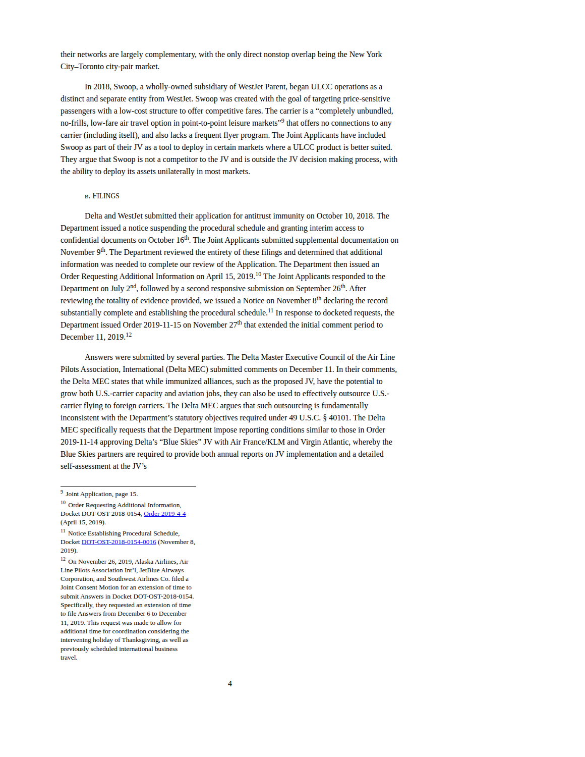their networks are largely complementary, with the only direct nonstop overlap being the New York City–Toronto city-pair market.
In 2018, Swoop, a wholly-owned subsidiary of WestJet Parent, began ULCC operations as a distinct and separate entity from WestJet. Swoop was created with the goal of targeting price-sensitive passengers with a low-cost structure to offer competitive fares. The carrier is a “completely unbundled, no-frills, low-fare air travel option in point-to-point leisure markets”9 that offers no connections to any carrier (including itself), and also lacks a frequent flyer program. The Joint Applicants have included Swoop as part of their JV as a tool to deploy in certain markets where a ULCC product is better suited. They argue that Swoop is not a competitor to the JV and is outside the JV decision making process, with the ability to deploy its assets unilaterally in most markets.
b. FILINGS
Delta and WestJet submitted their application for antitrust immunity on October 10, 2018. The Department issued a notice suspending the procedural schedule and granting interim access to confidential documents on October 16th. The Joint Applicants submitted supplemental documentation on November 9th. The Department reviewed the entirety of these filings and determined that additional information was needed to complete our review of the Application. The Department then issued an Order Requesting Additional Information on April 15, 2019.10 The Joint Applicants responded to the Department on July 2nd, followed by a second responsive submission on September 26th. After reviewing the totality of evidence provided, we issued a Notice on November 8th declaring the record substantially complete and establishing the procedural schedule.11 In response to docketed requests, the Department issued Order 2019-11-15 on November 27th that extended the initial comment period to December 11, 2019.12
Answers were submitted by several parties. The Delta Master Executive Council of the Air Line Pilots Association, International (Delta MEC) submitted comments on December 11. In their comments, the Delta MEC states that while immunized alliances, such as the proposed JV, have the potential to grow both U.S.-carrier capacity and aviation jobs, they can also be used to effectively outsource U.S.-carrier flying to foreign carriers. The Delta MEC argues that such outsourcing is fundamentally inconsistent with the Department’s statutory objectives required under 49 U.S.C. § 40101. The Delta MEC specifically requests that the Department impose reporting conditions similar to those in Order 2019-11-14 approving Delta’s “Blue Skies” JV with Air France/KLM and Virgin Atlantic, whereby the Blue Skies partners are required to provide both annual reports on JV implementation and a detailed self-assessment at the JV’s
9 Joint Application, page 15.
10 Order Requesting Additional Information, Docket DOT-OST-2018-0154, Order 2019-4-4 (April 15, 2019).
11 Notice Establishing Procedural Schedule, Docket DOT-OST-2018-0154-0016 (November 8, 2019).
12 On November 26, 2019, Alaska Airlines, Air Line Pilots Association Int’l, JetBlue Airways Corporation, and Southwest Airlines Co. filed a Joint Consent Motion for an extension of time to submit Answers in Docket DOT-OST-2018-0154. Specifically, they requested an extension of time to file Answers from December 6 to December 11, 2019. This request was made to allow for additional time for coordination considering the intervening holiday of Thanksgiving, as well as previously scheduled international business travel.
4